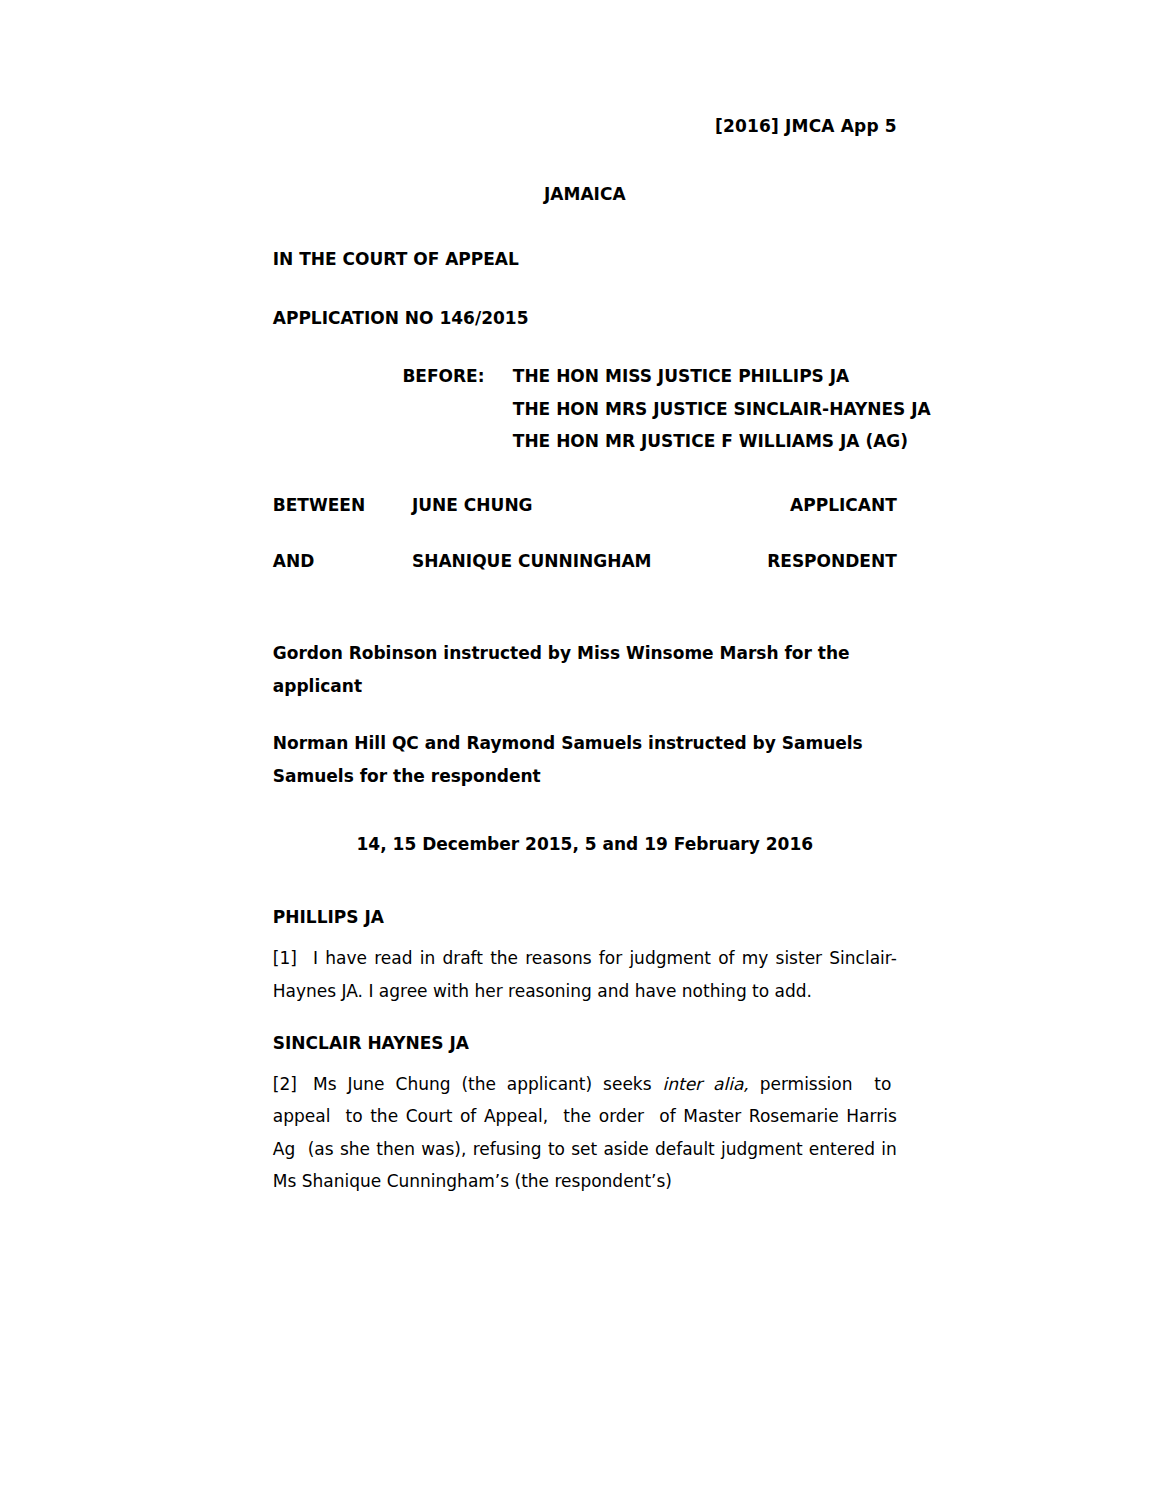[2016] JMCA App 5
JAMAICA
IN THE COURT OF APPEAL
APPLICATION NO 146/2015
BEFORE:
THE HON MISS JUSTICE PHILLIPS JA
THE HON MRS JUSTICE SINCLAIR-HAYNES JA
THE HON MR JUSTICE F WILLIAMS JA (AG)
| BETWEEN | JUNE CHUNG | APPLICANT |
| AND | SHANIQUE CUNNINGHAM | RESPONDENT |
Gordon Robinson instructed by Miss Winsome Marsh for the applicant
Norman Hill QC and Raymond Samuels instructed by Samuels Samuels for the respondent
14, 15 December 2015, 5 and 19 February 2016
PHILLIPS JA
[1] I have read in draft the reasons for judgment of my sister Sinclair-Haynes JA. I agree with her reasoning and have nothing to add.
SINCLAIR HAYNES JA
[2] Ms June Chung (the applicant) seeks inter alia, permission to appeal to the Court of Appeal, the order of Master Rosemarie Harris Ag (as she then was), refusing to set aside default judgment entered in Ms Shanique Cunningham’s (the respondent’s)